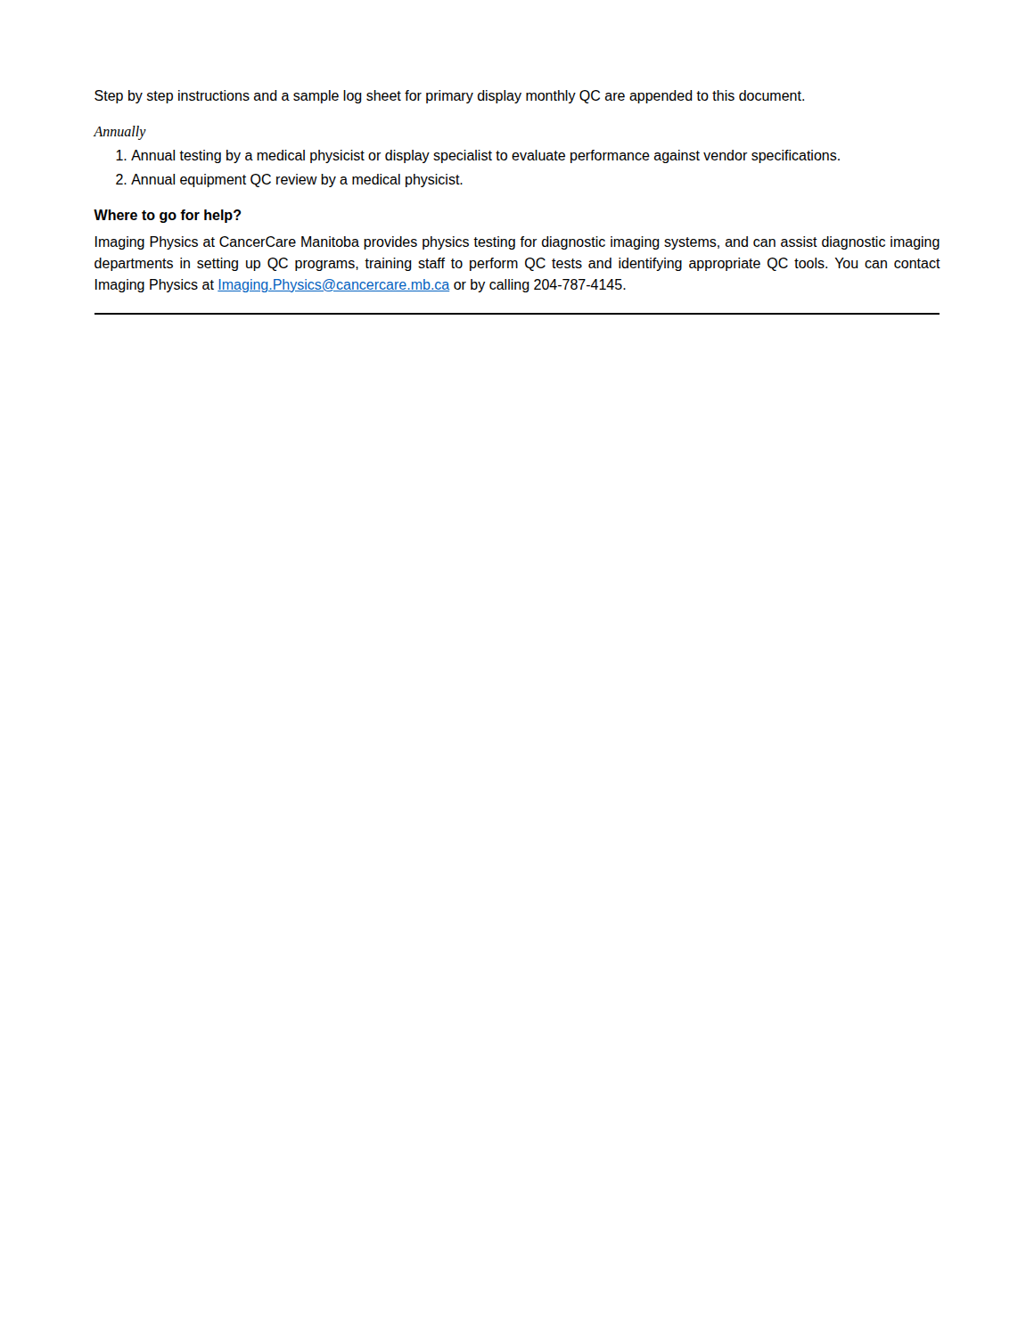Step by step instructions and a sample log sheet for primary display monthly QC are appended to this document.
Annually
Annual testing by a medical physicist or display specialist to evaluate performance against vendor specifications.
Annual equipment QC review by a medical physicist.
Where to go for help?
Imaging Physics at CancerCare Manitoba provides physics testing for diagnostic imaging systems, and can assist diagnostic imaging departments in setting up QC programs, training staff to perform QC tests and identifying appropriate QC tools. You can contact Imaging Physics at Imaging.Physics@cancercare.mb.ca or by calling 204-787-4145.